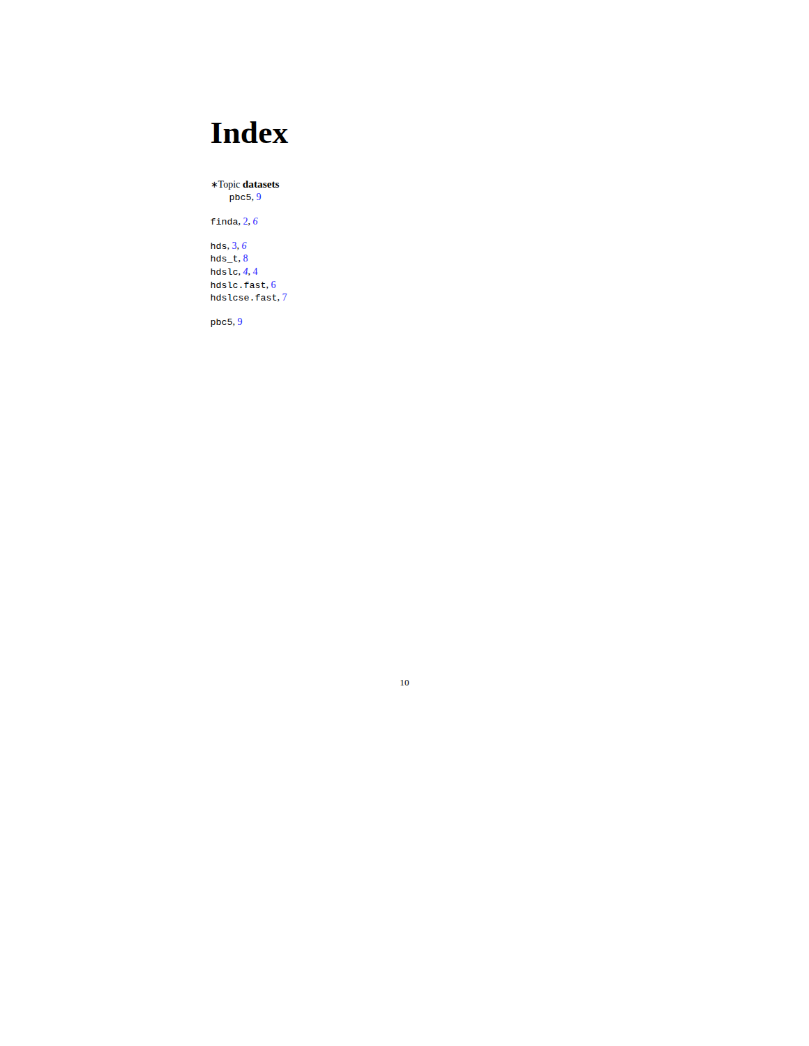Index
∗Topic datasets
pbc5, 9
finda, 2, 6
hds, 3, 6
hds_t, 8
hdslc, 4, 4
hdslc.fast, 6
hdslcse.fast, 7
pbc5, 9
10